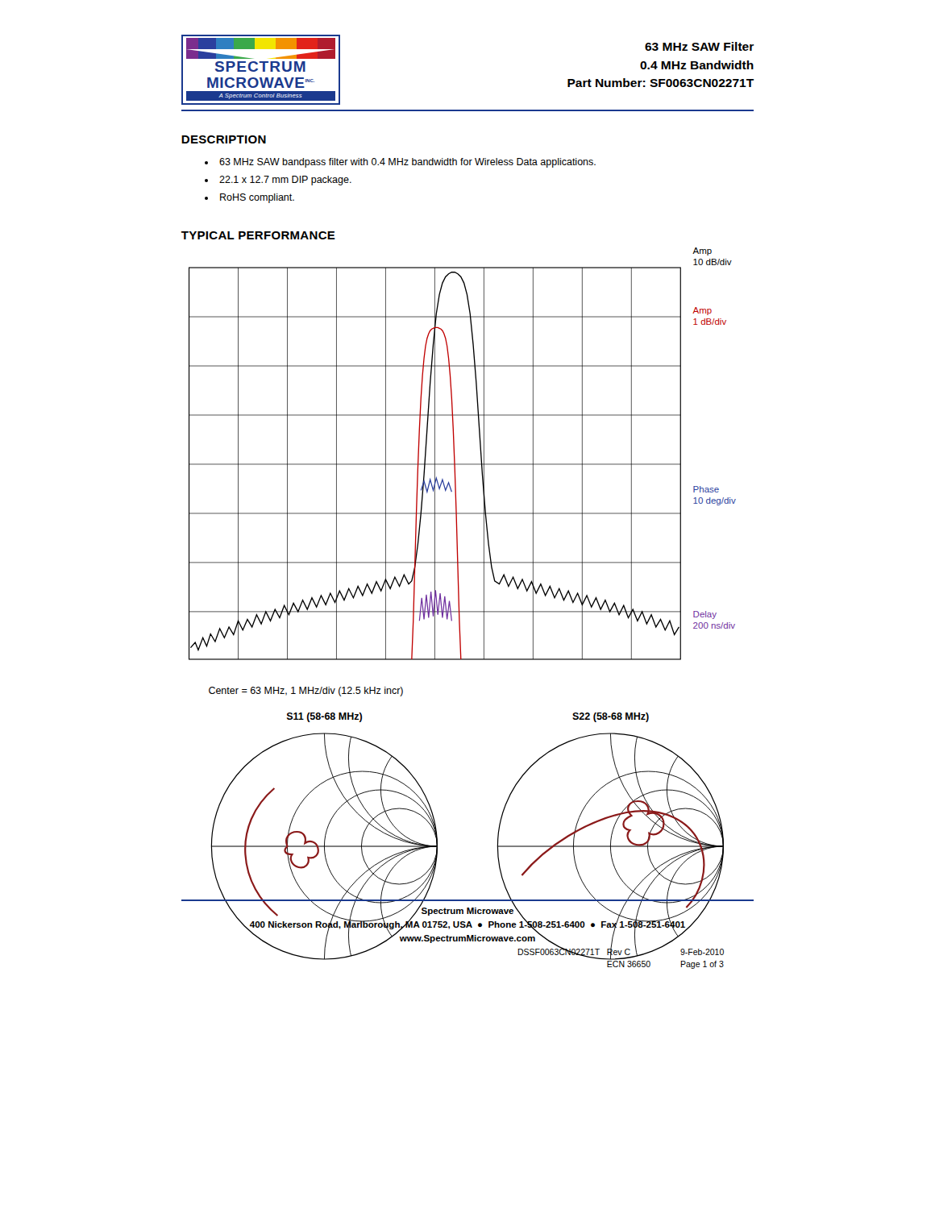SPECTRUM
MICROWAVEINC.
A Spectrum Control Business
63 MHz SAW Filter
0.4 MHz Bandwidth
Part Number: SF0063CN02271T
DESCRIPTION
63 MHz SAW bandpass filter with 0.4 MHz bandwidth for Wireless Data applications.
22.1 x 12.7 mm DIP package.
RoHS compliant.
TYPICAL PERFORMANCE
Amp
10 dB/div
Amp
1 dB/div
Phase
10 deg/div
Delay
200 ns/div
Center = 63 MHz, 1 MHz/div (12.5 kHz incr)
S11 (58-68 MHz)
S22 (58-68 MHz)
Spectrum Microwave
400 Nickerson Road, Marlborough, MA 01752, USA ● Phone 1-508-251-6400 ● Fax 1-508-251-6401
www.SpectrumMicrowave.com
DSSF0063CN02271T Rev C 9-Feb-2010
ECN 36650 Page 1 of 3